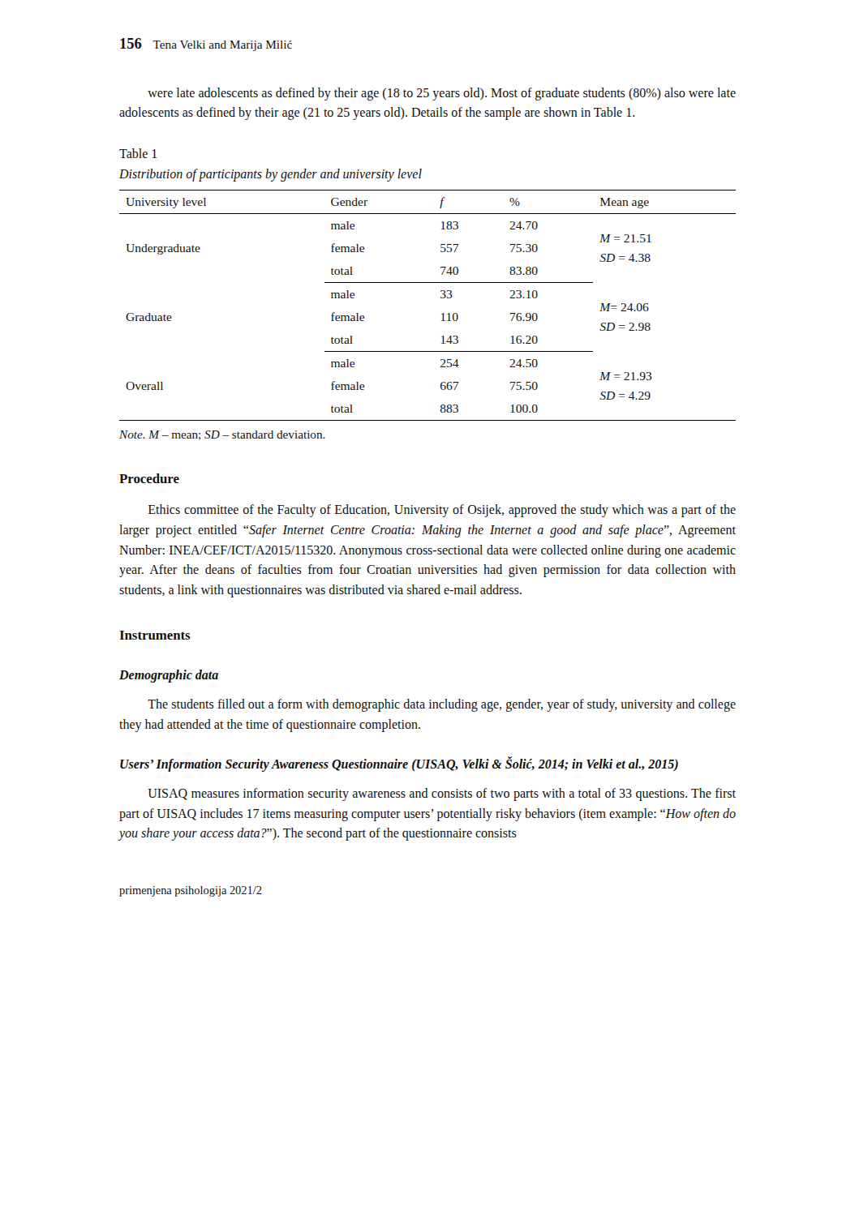156 Tena Velki and Marija Milić
were late adolescents as defined by their age (18 to 25 years old). Most of graduate students (80%) also were late adolescents as defined by their age (21 to 25 years old). Details of the sample are shown in Table 1.
Table 1 Distribution of participants by gender and university level
| University level | Gender | f | % | Mean age |
| --- | --- | --- | --- | --- |
| Undergraduate | male | 183 | 24.70 | M = 21.51 SD = 4.38 |
| female | 557 | 75.30 |
| total | 740 | 83.80 |
| Graduate | male | 33 | 23.10 | M = 24.06 SD = 2.98 |
| female | 110 | 76.90 |
| total | 143 | 16.20 |
| Overall | male | 254 | 24.50 | M = 21.93 SD = 4.29 |
| female | 667 | 75.50 |
| total | 883 | 100.0 |
Note. M – mean; SD – standard deviation.
Procedure
Ethics committee of the Faculty of Education, University of Osijek, approved the study which was a part of the larger project entitled “Safer Internet Centre Croatia: Making the Internet a good and safe place”, Agreement Number: INEA/CEF/ICT/A2015/115320. Anonymous cross-sectional data were collected online during one academic year. After the deans of faculties from four Croatian universities had given permission for data collection with students, a link with questionnaires was distributed via shared e-mail address.
Instruments
Demographic data
The students filled out a form with demographic data including age, gender, year of study, university and college they had attended at the time of questionnaire completion.
Users’ Information Security Awareness Questionnaire (UISAQ, Velki & Šolić, 2014; in Velki et al., 2015)
UISAQ measures information security awareness and consists of two parts with a total of 33 questions. The first part of UISAQ includes 17 items measuring computer users’ potentially risky behaviors (item example: “How often do you share your access data?”). The second part of the questionnaire consists
primenjena psihologija 2021/2